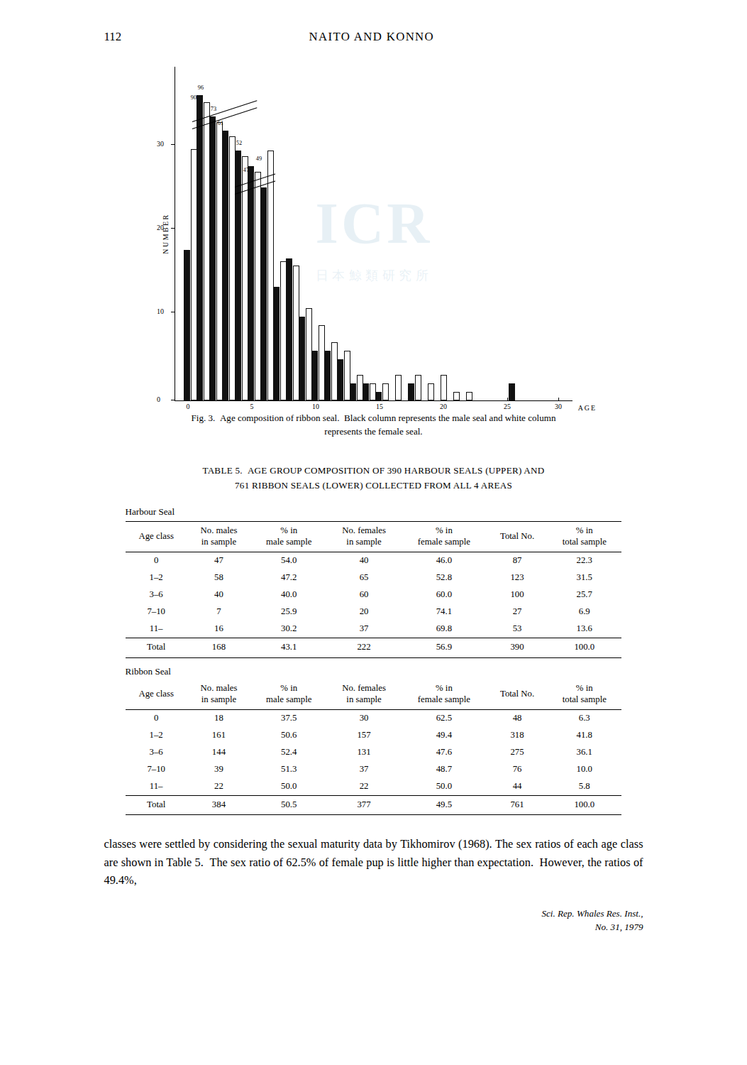112
NAITO AND KONNO
NUMBER
10
20
30
0
0
5
10
15
20
25
30
AGE
96
90
73
61
52
49
47
ICR日本鯨類研究所
Fig. 3. Age composition of ribbon seal. Black column represents the male seal and white column represents the female seal.
TABLE 5. AGE GROUP COMPOSITION OF 390 HARBOUR SEALS (UPPER) AND
761 RIBBON SEALS (LOWER) COLLECTED FROM ALL 4 AREAS
Harbour Seal
| Age class | No. males in sample | % in male sample | No. females in sample | % in female sample | Total No. | % in total sample |
| --- | --- | --- | --- | --- | --- | --- |
| 0 | 47 | 54.0 | 40 | 46.0 | 87 | 22.3 |
| 1–2 | 58 | 47.2 | 65 | 52.8 | 123 | 31.5 |
| 3–6 | 40 | 40.0 | 60 | 60.0 | 100 | 25.7 |
| 7–10 | 7 | 25.9 | 20 | 74.1 | 27 | 6.9 |
| 11– | 16 | 30.2 | 37 | 69.8 | 53 | 13.6 |
| Total | 168 | 43.1 | 222 | 56.9 | 390 | 100.0 |
Ribbon Seal
| Age class | No. males in sample | % in male sample | No. females in sample | % in female sample | Total No. | % in total sample |
| --- | --- | --- | --- | --- | --- | --- |
| 0 | 18 | 37.5 | 30 | 62.5 | 48 | 6.3 |
| 1–2 | 161 | 50.6 | 157 | 49.4 | 318 | 41.8 |
| 3–6 | 144 | 52.4 | 131 | 47.6 | 275 | 36.1 |
| 7–10 | 39 | 51.3 | 37 | 48.7 | 76 | 10.0 |
| 11– | 22 | 50.0 | 22 | 50.0 | 44 | 5.8 |
| Total | 384 | 50.5 | 377 | 49.5 | 761 | 100.0 |
classes were settled by considering the sexual maturity data by Tikhomirov (1968). The sex ratios of each age class are shown in Table 5. The sex ratio of 62.5% of female pup is little higher than expectation. However, the ratios of 49.4%,
Sci. Rep. Whales Res. Inst.,
No. 31, 1979